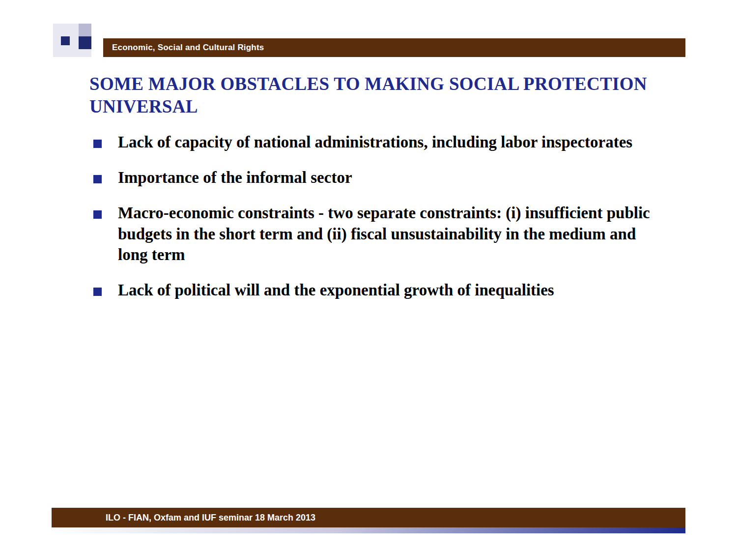Economic, Social and Cultural Rights
SOME MAJOR OBSTACLES TO MAKING SOCIAL PROTECTION UNIVERSAL
Lack of capacity of national administrations, including labor inspectorates
Importance of the informal sector
Macro-economic constraints - two separate constraints: (i) insufficient public budgets in the short term and (ii) fiscal unsustainability in the medium and long term
Lack of political will and the exponential growth of inequalities
ILO - FIAN, Oxfam and IUF seminar 18 March 2013